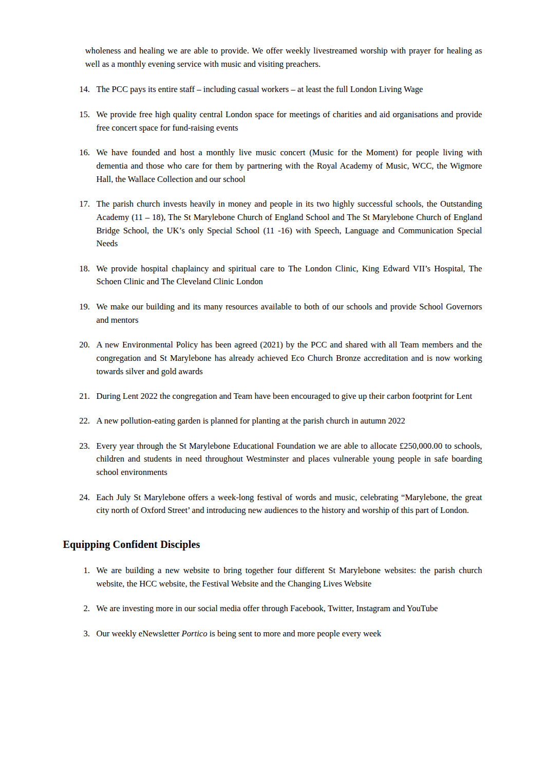wholeness and healing we are able to provide. We offer weekly livestreamed worship with prayer for healing as well as a monthly evening service with music and visiting preachers.
The PCC pays its entire staff – including casual workers – at least the full London Living Wage
We provide free high quality central London space for meetings of charities and aid organisations and provide free concert space for fund-raising events
We have founded and host a monthly live music concert (Music for the Moment) for people living with dementia and those who care for them by partnering with the Royal Academy of Music, WCC, the Wigmore Hall, the Wallace Collection and our school
The parish church invests heavily in money and people in its two highly successful schools, the Outstanding Academy (11 – 18), The St Marylebone Church of England School and The St Marylebone Church of England Bridge School, the UK’s only Special School (11 -16) with Speech, Language and Communication Special Needs
We provide hospital chaplaincy and spiritual care to The London Clinic, King Edward VII’s Hospital, The Schoen Clinic and The Cleveland Clinic London
We make our building and its many resources available to both of our schools and provide School Governors and mentors
A new Environmental Policy has been agreed (2021) by the PCC and shared with all Team members and the congregation and St Marylebone has already achieved Eco Church Bronze accreditation and is now working towards silver and gold awards
During Lent 2022 the congregation and Team have been encouraged to give up their carbon footprint for Lent
A new pollution-eating garden is planned for planting at the parish church in autumn 2022
Every year through the St Marylebone Educational Foundation we are able to allocate £250,000.00 to schools, children and students in need throughout Westminster and places vulnerable young people in safe boarding school environments
Each July St Marylebone offers a week-long festival of words and music, celebrating “Marylebone, the great city north of Oxford Street’ and introducing new audiences to the history and worship of this part of London.
Equipping Confident Disciples
We are building a new website to bring together four different St Marylebone websites: the parish church website, the HCC website, the Festival Website and the Changing Lives Website
We are investing more in our social media offer through Facebook, Twitter, Instagram and YouTube
Our weekly eNewsletter Portico is being sent to more and more people every week